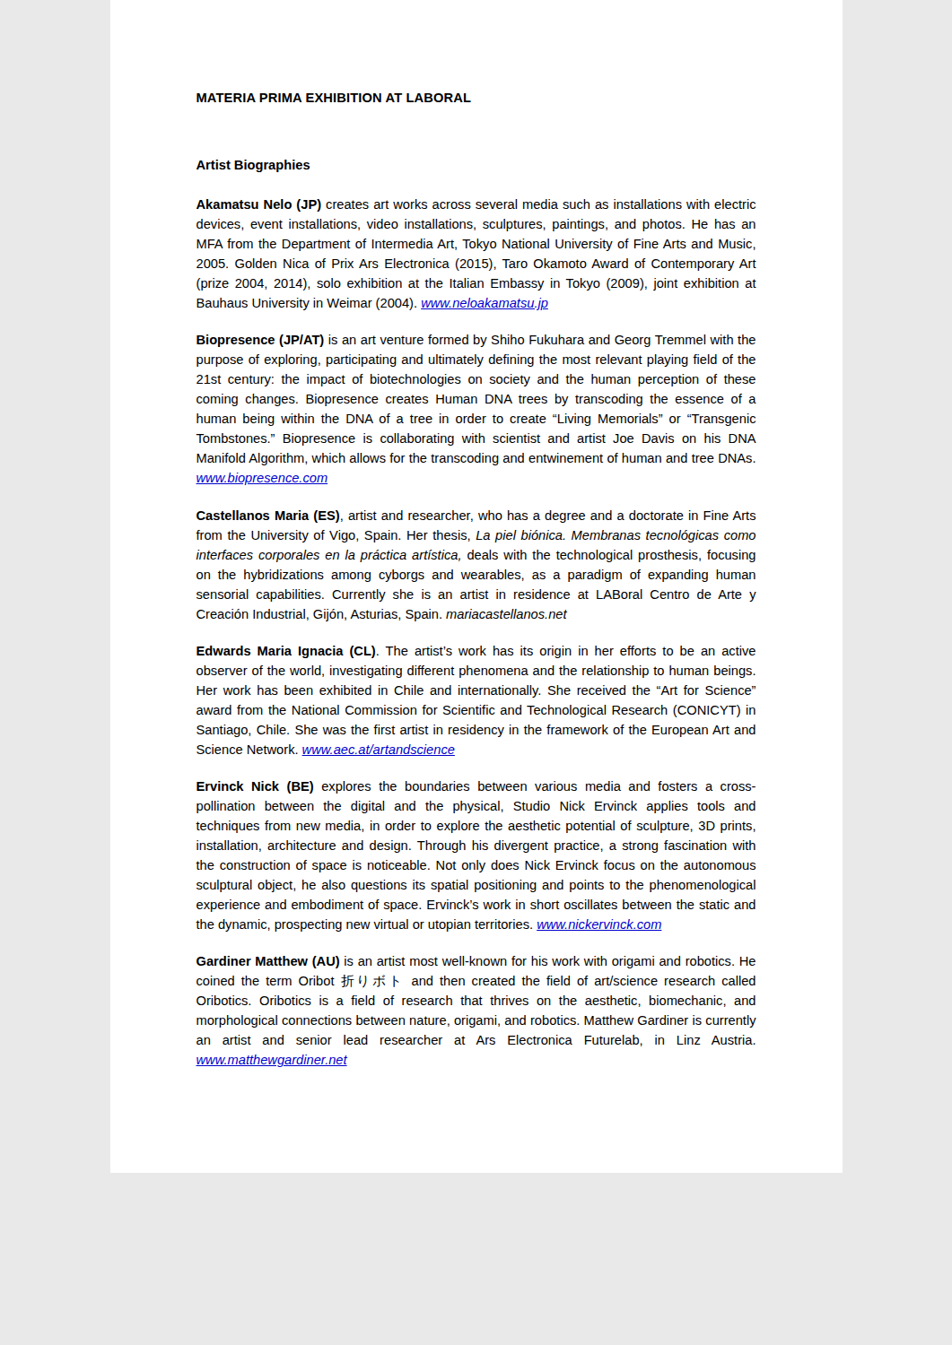MATERIA PRIMA EXHIBITION AT LABORAL
Artist Biographies
Akamatsu Nelo (JP) creates art works across several media such as installations with electric devices, event installations, video installations, sculptures, paintings, and photos. He has an MFA from the Department of Intermedia Art, Tokyo National University of Fine Arts and Music, 2005. Golden Nica of Prix Ars Electronica (2015), Taro Okamoto Award of Contemporary Art (prize 2004, 2014), solo exhibition at the Italian Embassy in Tokyo (2009), joint exhibition at Bauhaus University in Weimar (2004). www.neloakamatsu.jp
Biopresence (JP/AT) is an art venture formed by Shiho Fukuhara and Georg Tremmel with the purpose of exploring, participating and ultimately defining the most relevant playing field of the 21st century: the impact of biotechnologies on society and the human perception of these coming changes. Biopresence creates Human DNA trees by transcoding the essence of a human being within the DNA of a tree in order to create “Living Memorials” or “Transgenic Tombstones.” Biopresence is collaborating with scientist and artist Joe Davis on his DNA Manifold Algorithm, which allows for the transcoding and entwinement of human and tree DNAs. www.biopresence.com
Castellanos Maria (ES), artist and researcher, who has a degree and a doctorate in Fine Arts from the University of Vigo, Spain. Her thesis, La piel biónica. Membranas tecnológicas como interfaces corporales en la práctica artística, deals with the technological prosthesis, focusing on the hybridizations among cyborgs and wearables, as a paradigm of expanding human sensorial capabilities. Currently she is an artist in residence at LABoral Centro de Arte y Creación Industrial, Gijón, Asturias, Spain. mariacastellanos.net
Edwards Maria Ignacia (CL). The artist’s work has its origin in her efforts to be an active observer of the world, investigating different phenomena and the relationship to human beings. Her work has been exhibited in Chile and internationally. She received the “Art for Science” award from the National Commission for Scientific and Technological Research (CONICYT) in Santiago, Chile. She was the first artist in residency in the framework of the European Art and Science Network. www.aec.at/artandscience
Ervinck Nick (BE) explores the boundaries between various media and fosters a cross-pollination between the digital and the physical, Studio Nick Ervinck applies tools and techniques from new media, in order to explore the aesthetic potential of sculpture, 3D prints, installation, architecture and design. Through his divergent practice, a strong fascination with the construction of space is noticeable. Not only does Nick Ervinck focus on the autonomous sculptural object, he also questions its spatial positioning and points to the phenomenological experience and embodiment of space. Ervinck’s work in short oscillates between the static and the dynamic, prospecting new virtual or utopian territories. www.nickervinck.com
Gardiner Matthew (AU) is an artist most well-known for his work with origami and robotics. He coined the term Oribot 折りボト and then created the field of art/science research called Oribotics. Oribotics is a field of research that thrives on the aesthetic, biomechanic, and morphological connections between nature, origami, and robotics. Matthew Gardiner is currently an artist and senior lead researcher at Ars Electronica Futurelab, in Linz Austria. www.matthewgardiner.net